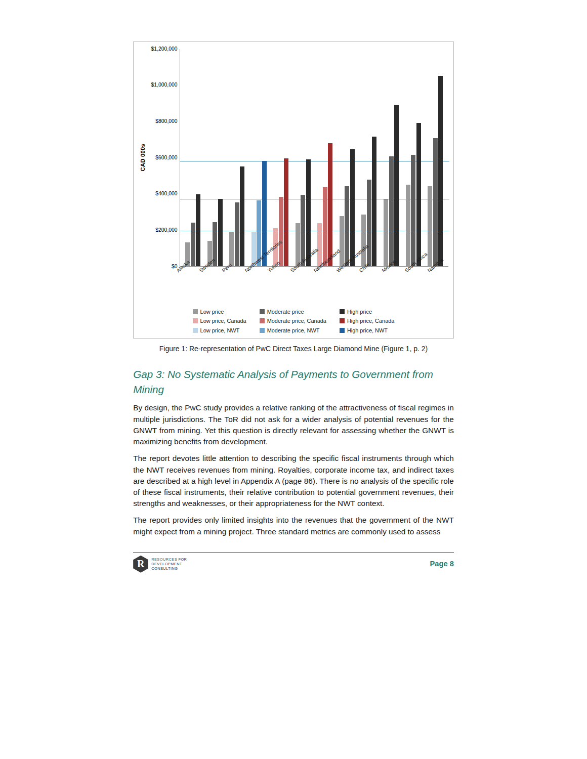CAD 000s
$1,200,000 $1,000,000 $800,000 $600,000 $400,000 $200,000 $0
Alaska
Sweden
Peru
Northwest Territories
Yukon
South Australia
Newfoundland
Western Australia
Chile
Mexico
South Africa
Namibia
Low price
Moderate price
High price
Low price, Canada
Moderate price, Canada
High price, Canada
Low price, NWT
Moderate price, NWT
High price, NWT
Figure 1: Re-representation of PwC Direct Taxes Large Diamond Mine (Figure 1, p. 2)
Gap 3: No Systematic Analysis of Payments to Government from Mining
By design, the PwC study provides a relative ranking of the attractiveness of fiscal regimes in multiple jurisdictions. The ToR did not ask for a wider analysis of potential revenues for the GNWT from mining. Yet this question is directly relevant for assessing whether the GNWT is maximizing benefits from development.
The report devotes little attention to describing the specific fiscal instruments through which the NWT receives revenues from mining. Royalties, corporate income tax, and indirect taxes are described at a high level in Appendix A (page 86). There is no analysis of the specific role of these fiscal instruments, their relative contribution to potential government revenues, their strengths and weaknesses, or their appropriateness for the NWT context.
The report provides only limited insights into the revenues that the government of the NWT might expect from a mining project. Three standard metrics are commonly used to assess
R
Resources for
Development
Consulting
Page 8